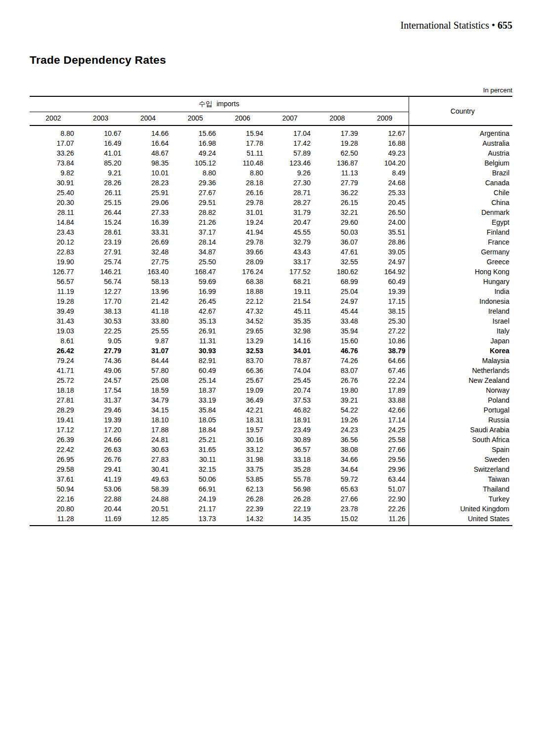International Statistics • 655
Trade Dependency Rates
In percent
| 수입 imports | Country |
| --- | --- |
| 2002 | 2003 | 2004 | 2005 | 2006 | 2007 | 2008 | 2009 |
| 8.80 | 10.67 | 14.66 | 15.66 | 15.94 | 17.04 | 17.39 | 12.67 | Argentina |
| 17.07 | 16.49 | 16.64 | 16.98 | 17.78 | 17.42 | 19.28 | 16.88 | Australia |
| 33.26 | 41.01 | 48.67 | 49.24 | 51.11 | 57.89 | 62.50 | 49.23 | Austria |
| 73.84 | 85.20 | 98.35 | 105.12 | 110.48 | 123.46 | 136.87 | 104.20 | Belgium |
| 9.82 | 9.21 | 10.01 | 8.80 | 8.80 | 9.26 | 11.13 | 8.49 | Brazil |
| 30.91 | 28.26 | 28.23 | 29.36 | 28.18 | 27.30 | 27.79 | 24.68 | Canada |
| 25.40 | 26.11 | 25.91 | 27.67 | 26.16 | 28.71 | 36.22 | 25.33 | Chile |
| 20.30 | 25.15 | 29.06 | 29.51 | 29.78 | 28.27 | 26.15 | 20.45 | China |
| 28.11 | 26.44 | 27.33 | 28.82 | 31.01 | 31.79 | 32.21 | 26.50 | Denmark |
| 14.84 | 15.24 | 16.39 | 21.26 | 19.24 | 20.47 | 29.60 | 24.00 | Egypt |
| 23.43 | 28.61 | 33.31 | 37.17 | 41.94 | 45.55 | 50.03 | 35.51 | Finland |
| 20.12 | 23.19 | 26.69 | 28.14 | 29.78 | 32.79 | 36.07 | 28.86 | France |
| 22.83 | 27.91 | 32.48 | 34.87 | 39.66 | 43.43 | 47.61 | 39.05 | Germany |
| 19.90 | 25.74 | 27.75 | 25.50 | 28.09 | 33.17 | 32.55 | 24.97 | Greece |
| 126.77 | 146.21 | 163.40 | 168.47 | 176.24 | 177.52 | 180.62 | 164.92 | Hong Kong |
| 56.57 | 56.74 | 58.13 | 59.69 | 68.38 | 68.21 | 68.99 | 60.49 | Hungary |
| 11.19 | 12.27 | 13.96 | 16.99 | 18.88 | 19.11 | 25.04 | 19.39 | India |
| 19.28 | 17.70 | 21.42 | 26.45 | 22.12 | 21.54 | 24.97 | 17.15 | Indonesia |
| 39.49 | 38.13 | 41.18 | 42.67 | 47.32 | 45.11 | 45.44 | 38.15 | Ireland |
| 31.43 | 30.53 | 33.80 | 35.13 | 34.52 | 35.35 | 33.48 | 25.30 | Israel |
| 19.03 | 22.25 | 25.55 | 26.91 | 29.65 | 32.98 | 35.94 | 27.22 | Italy |
| 8.61 | 9.05 | 9.87 | 11.31 | 13.29 | 14.16 | 15.60 | 10.86 | Japan |
| 26.42 | 27.79 | 31.07 | 30.93 | 32.53 | 34.01 | 46.76 | 38.79 | Korea |
| 79.24 | 74.36 | 84.44 | 82.91 | 83.70 | 78.87 | 74.26 | 64.66 | Malaysia |
| 41.71 | 49.06 | 57.80 | 60.49 | 66.36 | 74.04 | 83.07 | 67.46 | Netherlands |
| 25.72 | 24.57 | 25.08 | 25.14 | 25.67 | 25.45 | 26.76 | 22.24 | New Zealand |
| 18.18 | 17.54 | 18.59 | 18.37 | 19.09 | 20.74 | 19.80 | 17.89 | Norway |
| 27.81 | 31.37 | 34.79 | 33.19 | 36.49 | 37.53 | 39.21 | 33.88 | Poland |
| 28.29 | 29.46 | 34.15 | 35.84 | 42.21 | 46.82 | 54.22 | 42.66 | Portugal |
| 19.41 | 19.39 | 18.10 | 18.05 | 18.31 | 18.91 | 19.26 | 17.14 | Russia |
| 17.12 | 17.20 | 17.88 | 18.84 | 19.57 | 23.49 | 24.23 | 24.25 | Saudi Arabia |
| 26.39 | 24.66 | 24.81 | 25.21 | 30.16 | 30.89 | 36.56 | 25.58 | South Africa |
| 22.42 | 26.63 | 30.63 | 31.65 | 33.12 | 36.57 | 38.08 | 27.66 | Spain |
| 26.95 | 26.76 | 27.83 | 30.11 | 31.98 | 33.18 | 34.66 | 29.56 | Sweden |
| 29.58 | 29.41 | 30.41 | 32.15 | 33.75 | 35.28 | 34.64 | 29.96 | Switzerland |
| 37.61 | 41.19 | 49.63 | 50.06 | 53.85 | 55.78 | 59.72 | 63.44 | Taiwan |
| 50.94 | 53.06 | 58.39 | 66.91 | 62.13 | 56.98 | 65.63 | 51.07 | Thailand |
| 22.16 | 22.88 | 24.88 | 24.19 | 26.28 | 26.28 | 27.66 | 22.90 | Turkey |
| 20.80 | 20.44 | 20.51 | 21.17 | 22.39 | 22.19 | 23.78 | 22.26 | United Kingdom |
| 11.28 | 11.69 | 12.85 | 13.73 | 14.32 | 14.35 | 15.02 | 11.26 | United States |